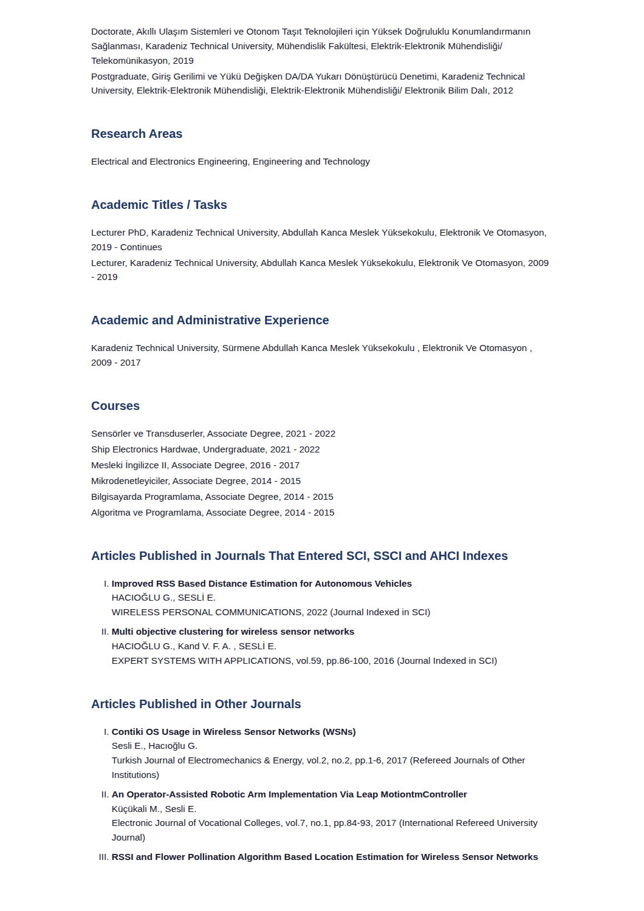Doctorate, Akıllı Ulaşım Sistemleri ve Otonom Taşıt Teknolojileri için Yüksek Doğruluklu Konumlandırmanın Sağlanması, Karadeniz Technical University, Mühendislik Fakültesi, Elektrik-Elektronik Mühendisliği/ Telekomünikasyon, 2019
Postgraduate, Giriş Gerilimi ve Yükü Değişken DA/DA Yukarı Dönüştürücü Denetimi, Karadeniz Technical University, Elektrik-Elektronik Mühendisliği, Elektrik-Elektronik Mühendisliği/ Elektronik Bilim Dalı, 2012
Research Areas
Electrical and Electronics Engineering, Engineering and Technology
Academic Titles / Tasks
Lecturer PhD, Karadeniz Technical University, Abdullah Kanca Meslek Yüksekokulu, Elektronik Ve Otomasyon, 2019 - Continues
Lecturer, Karadeniz Technical University, Abdullah Kanca Meslek Yüksekokulu, Elektronik Ve Otomasyon, 2009 - 2019
Academic and Administrative Experience
Karadeniz Technical University, Sürmene Abdullah Kanca Meslek Yüksekokulu , Elektronik Ve Otomasyon , 2009 - 2017
Courses
Sensörler ve Transduserler, Associate Degree, 2021 - 2022
Ship Electronics Hardwae, Undergraduate, 2021 - 2022
Mesleki İngilizce II, Associate Degree, 2016 - 2017
Mikrodenetleyiciler, Associate Degree, 2014 - 2015
Bilgisayarda Programlama, Associate Degree, 2014 - 2015
Algoritma ve Programlama, Associate Degree, 2014 - 2015
Articles Published in Journals That Entered SCI, SSCI and AHCI Indexes
Improved RSS Based Distance Estimation for Autonomous Vehicles
HACIOĞLU G., SESLİ E.
WIRELESS PERSONAL COMMUNICATIONS, 2022 (Journal Indexed in SCI)
Multi objective clustering for wireless sensor networks
HACIOĞLU G., Kand V. F. A. , SESLİ E.
EXPERT SYSTEMS WITH APPLICATIONS, vol.59, pp.86-100, 2016 (Journal Indexed in SCI)
Articles Published in Other Journals
Contiki OS Usage in Wireless Sensor Networks (WSNs)
Sesli E., Hacıoğlu G.
Turkish Journal of Electromechanics & Energy, vol.2, no.2, pp.1-6, 2017 (Refereed Journals of Other Institutions)
An Operator-Assisted Robotic Arm Implementation Via Leap MotiontmController
Küçükali M., Sesli E.
Electronic Journal of Vocational Colleges, vol.7, no.1, pp.84-93, 2017 (International Refereed University Journal)
RSSI and Flower Pollination Algorithm Based Location Estimation for Wireless Sensor Networks